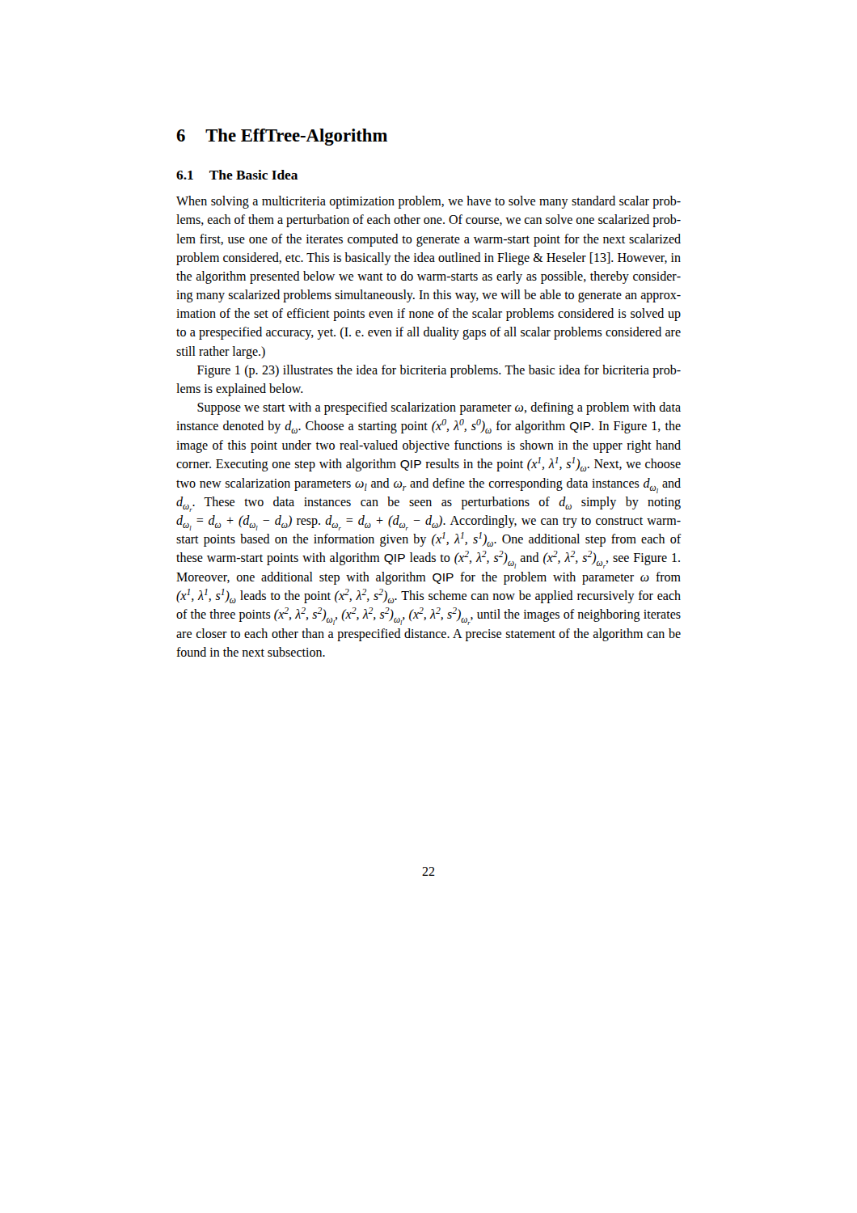6 The EffTree-Algorithm
6.1 The Basic Idea
When solving a multicriteria optimization problem, we have to solve many standard scalar problems, each of them a perturbation of each other one. Of course, we can solve one scalarized problem first, use one of the iterates computed to generate a warm-start point for the next scalarized problem considered, etc. This is basically the idea outlined in Fliege & Heseler [13]. However, in the algorithm presented below we want to do warm-starts as early as possible, thereby considering many scalarized problems simultaneously. In this way, we will be able to generate an approximation of the set of efficient points even if none of the scalar problems considered is solved up to a prespecified accuracy, yet. (I. e. even if all duality gaps of all scalar problems considered are still rather large.)
Figure 1 (p. 23) illustrates the idea for bicriteria problems. The basic idea for bicriteria problems is explained below.
Suppose we start with a prespecified scalarization parameter ω, defining a problem with data instance denoted by dω. Choose a starting point (x0, λ0, s0)ω for algorithm QIP. In Figure 1, the image of this point under two real-valued objective functions is shown in the upper right hand corner. Executing one step with algorithm QIP results in the point (x1, λ1, s1)ω. Next, we choose two new scalarization parameters ωl and ωr and define the corresponding data instances dωl and dωr. These two data instances can be seen as perturbations of dω simply by noting dωl = dω + (dωl − dω) resp. dωr = dω + (dωr − dω). Accordingly, we can try to construct warm-start points based on the information given by (x1, λ1, s1)ω. One additional step from each of these warm-start points with algorithm QIP leads to (x2, λ2, s2)ωl and (x2, λ2, s2)ωr, see Figure 1. Moreover, one additional step with algorithm QIP for the problem with parameter ω from (x1, λ1, s1)ω leads to the point (x2, λ2, s2)ω. This scheme can now be applied recursively for each of the three points (x2, λ2, s2)ωl, (x2, λ2, s2)ωl, (x2, λ2, s2)ωr, until the images of neighboring iterates are closer to each other than a prespecified distance. A precise statement of the algorithm can be found in the next subsection.
22